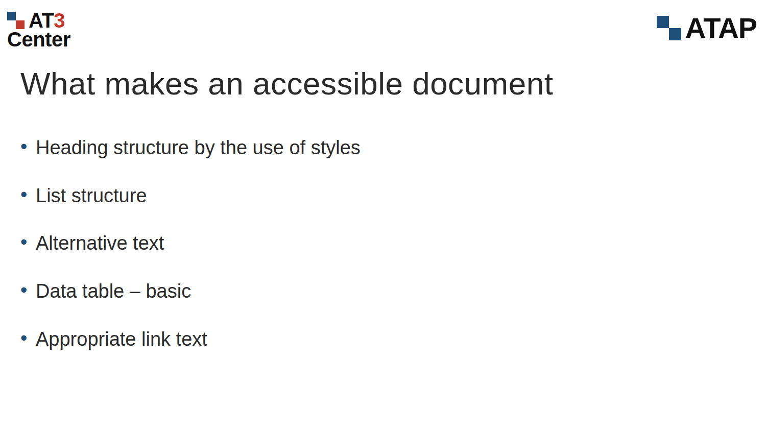AT 3
Center
ATAP
What makes an accessible document
Heading structure by the use of styles
List structure
Alternative text
Data table – basic
Appropriate link text